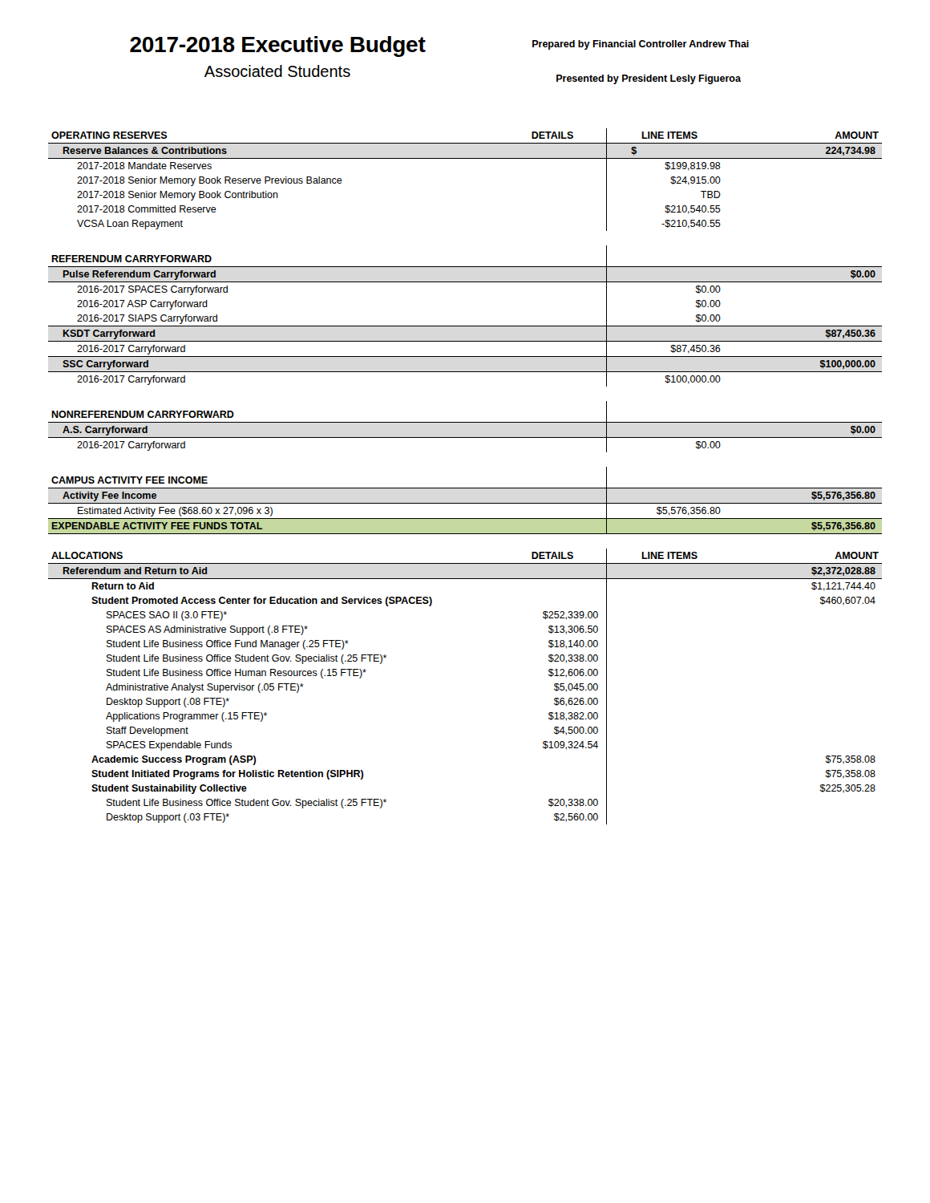2017-2018 Executive Budget
Associated Students
Prepared by Financial Controller Andrew Thai
Presented by President Lesly Figueroa
| OPERATING RESERVES | DETAILS | LINE ITEMS | AMOUNT |
| Reserve Balances & Contributions | | $ | 224,734.98 |
| 2017-2018 Mandate Reserves | | $199,819.98 | |
| 2017-2018 Senior Memory Book Reserve Previous Balance | | $24,915.00 | |
| 2017-2018 Senior Memory Book Contribution | | TBD | |
| 2017-2018 Committed Reserve | | $210,540.55 | |
| VCSA Loan Repayment | | -$210,540.55 | |
| REFERENDUM CARRYFORWARD | | | |
| Pulse Referendum Carryforward | | | $0.00 |
| 2016-2017 SPACES Carryforward | | $0.00 | |
| 2016-2017 ASP Carryforward | | $0.00 | |
| 2016-2017 SIAPS Carryforward | | $0.00 | |
| KSDT Carryforward | | | $87,450.36 |
| 2016-2017 Carryforward | | $87,450.36 | |
| SSC Carryforward | | | $100,000.00 |
| 2016-2017 Carryforward | | $100,000.00 | |
| NONREFERENDUM CARRYFORWARD | | | |
| A.S. Carryforward | | | $0.00 |
| 2016-2017 Carryforward | | $0.00 | |
| CAMPUS ACTIVITY FEE INCOME | | | |
| Activity Fee Income | | | $5,576,356.80 |
| Estimated Activity Fee ($68.60 x 27,096 x 3) | | $5,576,356.80 | |
| EXPENDABLE ACTIVITY FEE FUNDS TOTAL | | | $5,576,356.80 |
| ALLOCATIONS | DETAILS | LINE ITEMS | AMOUNT |
| Referendum and Return to Aid | | | $2,372,028.88 |
| Return to Aid | | | $1,121,744.40 |
| Student Promoted Access Center for Education and Services (SPACES) | | | $460,607.04 |
| SPACES SAO II (3.0 FTE)* | $252,339.00 | | |
| SPACES AS Administrative Support (.8 FTE)* | $13,306.50 | | |
| Student Life Business Office Fund Manager (.25 FTE)* | $18,140.00 | | |
| Student Life Business Office Student Gov. Specialist (.25 FTE)* | $20,338.00 | | |
| Student Life Business Office Human Resources (.15 FTE)* | $12,606.00 | | |
| Administrative Analyst Supervisor (.05 FTE)* | $5,045.00 | | |
| Desktop Support (.08 FTE)* | $6,626.00 | | |
| Applications Programmer (.15 FTE)* | $18,382.00 | | |
| Staff Development | $4,500.00 | | |
| SPACES Expendable Funds | $109,324.54 | | |
| Academic Success Program (ASP) | | | $75,358.08 |
| Student Initiated Programs for Holistic Retention (SIPHR) | | | $75,358.08 |
| Student Sustainability Collective | | | $225,305.28 |
| Student Life Business Office Student Gov. Specialist (.25 FTE)* | $20,338.00 | | |
| Desktop Support (.03 FTE)* | $2,560.00 | | |